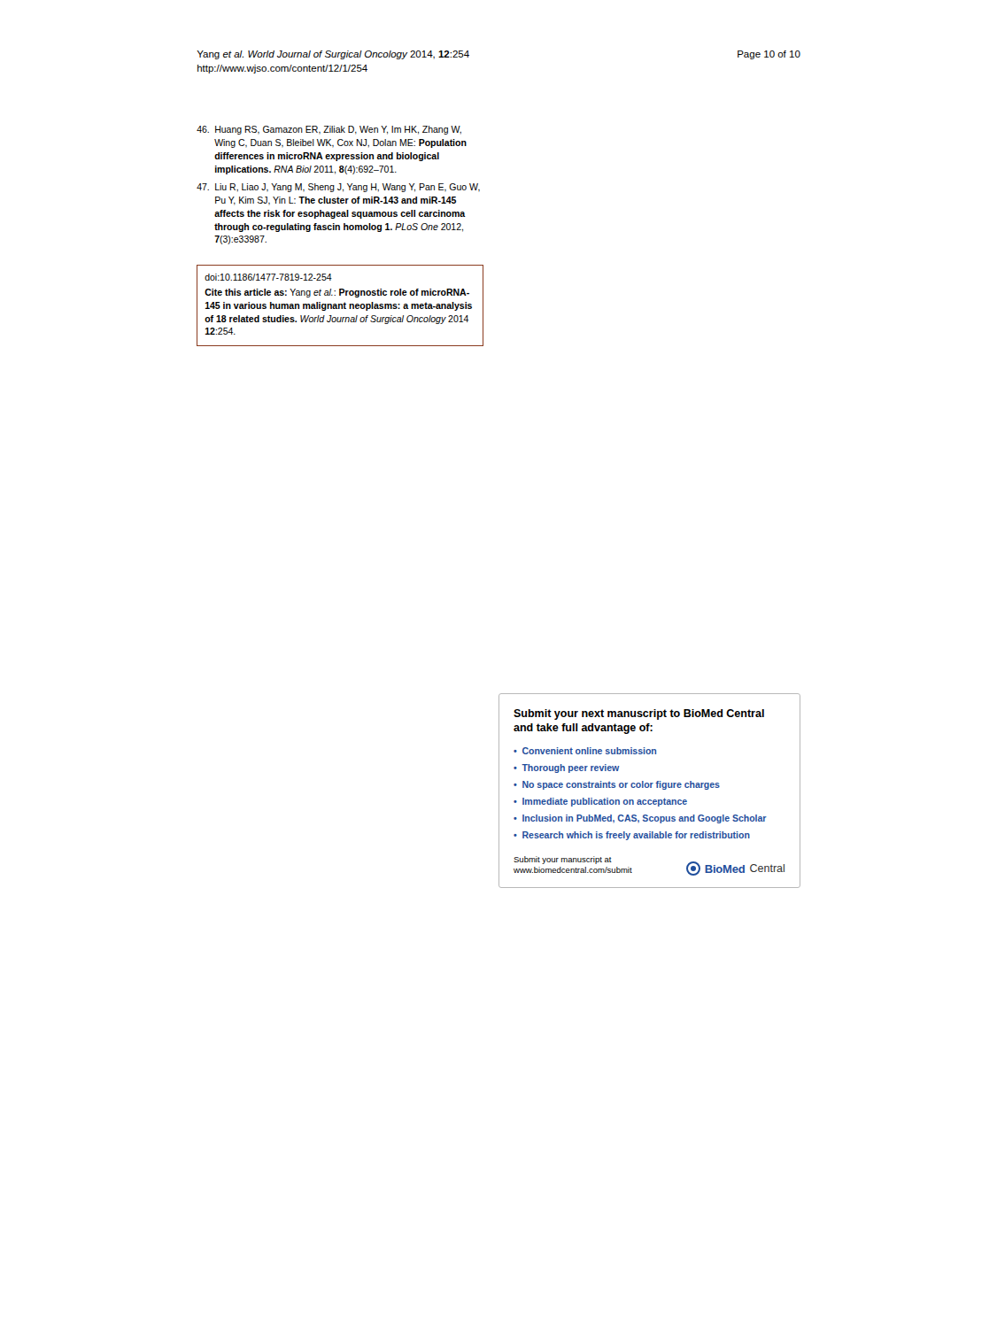Yang et al. World Journal of Surgical Oncology 2014, 12:254
http://www.wjso.com/content/12/1/254
Page 10 of 10
46. Huang RS, Gamazon ER, Ziliak D, Wen Y, Im HK, Zhang W, Wing C, Duan S, Bleibel WK, Cox NJ, Dolan ME: Population differences in microRNA expression and biological implications. RNA Biol 2011, 8(4):692–701.
47. Liu R, Liao J, Yang M, Sheng J, Yang H, Wang Y, Pan E, Guo W, Pu Y, Kim SJ, Yin L: The cluster of miR-143 and miR-145 affects the risk for esophageal squamous cell carcinoma through co-regulating fascin homolog 1. PLoS One 2012, 7(3):e33987.
doi:10.1186/1477-7819-12-254
Cite this article as: Yang et al.: Prognostic role of microRNA-145 in various human malignant neoplasms: a meta-analysis of 18 related studies. World Journal of Surgical Oncology 2014 12:254.
Submit your next manuscript to BioMed Central
and take full advantage of:
Convenient online submission
Thorough peer review
No space constraints or color figure charges
Immediate publication on acceptance
Inclusion in PubMed, CAS, Scopus and Google Scholar
Research which is freely available for redistribution
Submit your manuscript at
www.biomedcentral.com/submit
BioMed Central